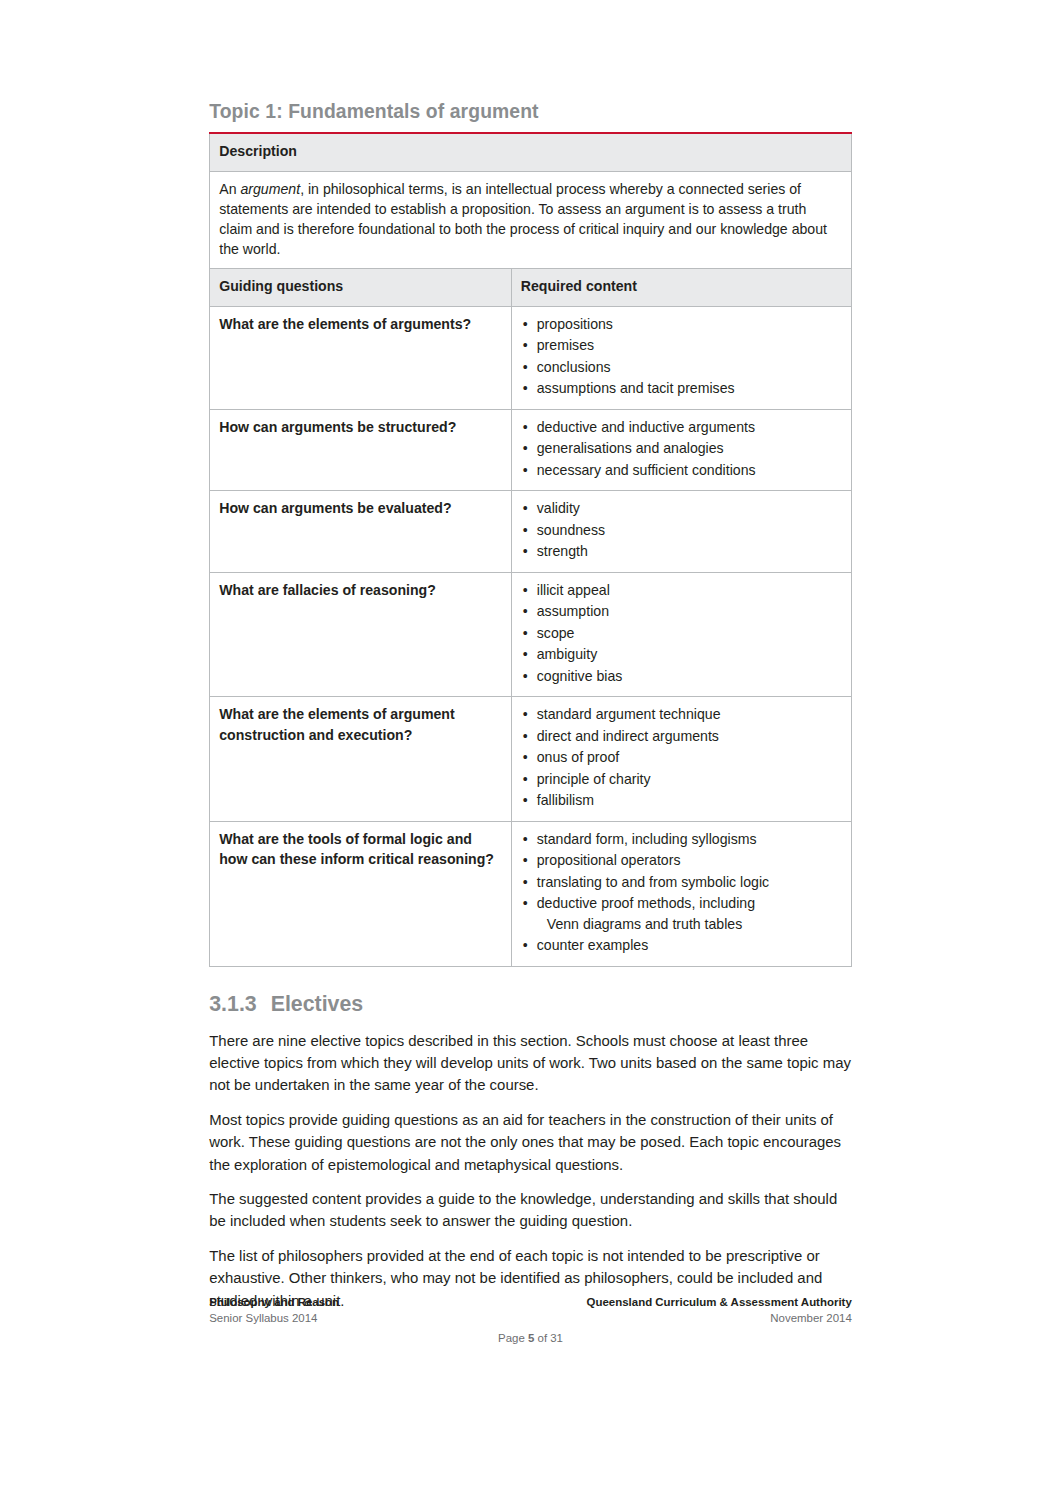Topic 1: Fundamentals of argument
| Description |
| --- |
| An argument , in philosophical terms, is an intellectual process whereby a connected series of statements are intended to establish a proposition. To assess an argument is to assess a truth claim and is therefore foundational to both the process of critical inquiry and our knowledge about the world. |
| Guiding questions | Required content |
| What are the elements of arguments? | propositions premises conclusions assumptions and tacit premises |
| How can arguments be structured? | deductive and inductive arguments generalisations and analogies necessary and sufficient conditions |
| How can arguments be evaluated? | validity soundness strength |
| What are fallacies of reasoning? | illicit appeal assumption scope ambiguity cognitive bias |
| What are the elements of argument construction and execution? | standard argument technique direct and indirect arguments onus of proof principle of charity fallibilism |
| What are the tools of formal logic and how can these inform critical reasoning? | standard form, including syllogisms propositional operators translating to and from symbolic logic deductive proof methods, including Venn diagrams and truth tables counter examples |
3.1.3 Electives
There are nine elective topics described in this section. Schools must choose at least three elective topics from which they will develop units of work. Two units based on the same topic may not be undertaken in the same year of the course.
Most topics provide guiding questions as an aid for teachers in the construction of their units of work. These guiding questions are not the only ones that may be posed. Each topic encourages the exploration of epistemological and metaphysical questions.
The suggested content provides a guide to the knowledge, understanding and skills that should be included when students seek to answer the guiding question.
The list of philosophers provided at the end of each topic is not intended to be prescriptive or exhaustive. Other thinkers, who may not be identified as philosophers, could be included and studied within a unit.
Philosophy and Reason
Senior Syllabus 2014
Queensland Curriculum & Assessment Authority
November 2014
Page 5 of 31